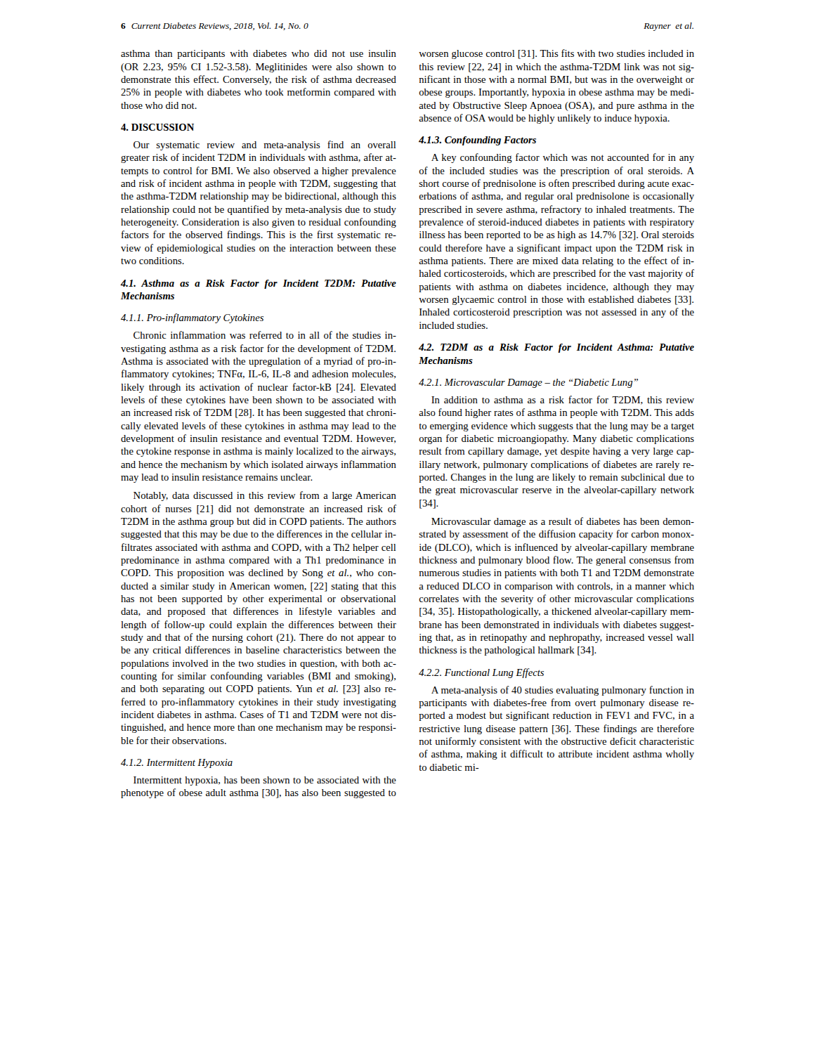6 Current Diabetes Reviews, 2018, Vol. 14, No. 0 Rayner et al.
asthma than participants with diabetes who did not use insulin (OR 2.23, 95% CI 1.52-3.58). Meglitinides were also shown to demonstrate this effect. Conversely, the risk of asthma decreased 25% in people with diabetes who took metformin compared with those who did not.
4. Discussion
Our systematic review and meta-analysis find an overall greater risk of incident T2DM in individuals with asthma, after attempts to control for BMI. We also observed a higher prevalence and risk of incident asthma in people with T2DM, suggesting that the asthma-T2DM relationship may be bidirectional, although this relationship could not be quantified by meta-analysis due to study heterogeneity. Consideration is also given to residual confounding factors for the observed findings. This is the first systematic review of epidemiological studies on the interaction between these two conditions.
4.1. Asthma as a Risk Factor for Incident T2DM: Putative Mechanisms
4.1.1. Pro-inflammatory Cytokines
Chronic inflammation was referred to in all of the studies investigating asthma as a risk factor for the development of T2DM. Asthma is associated with the upregulation of a myriad of pro-inflammatory cytokines; TNFα, IL-6, IL-8 and adhesion molecules, likely through its activation of nuclear factor-kB [24]. Elevated levels of these cytokines have been shown to be associated with an increased risk of T2DM [28]. It has been suggested that chronically elevated levels of these cytokines in asthma may lead to the development of insulin resistance and eventual T2DM. However, the cytokine response in asthma is mainly localized to the airways, and hence the mechanism by which isolated airways inflammation may lead to insulin resistance remains unclear.
Notably, data discussed in this review from a large American cohort of nurses [21] did not demonstrate an increased risk of T2DM in the asthma group but did in COPD patients. The authors suggested that this may be due to the differences in the cellular infiltrates associated with asthma and COPD, with a Th2 helper cell predominance in asthma compared with a Th1 predominance in COPD. This proposition was declined by Song et al., who conducted a similar study in American women, [22] stating that this has not been supported by other experimental or observational data, and proposed that differences in lifestyle variables and length of follow-up could explain the differences between their study and that of the nursing cohort (21). There do not appear to be any critical differences in baseline characteristics between the populations involved in the two studies in question, with both accounting for similar confounding variables (BMI and smoking), and both separating out COPD patients. Yun et al. [23] also referred to pro-inflammatory cytokines in their study investigating incident diabetes in asthma. Cases of T1 and T2DM were not distinguished, and hence more than one mechanism may be responsible for their observations.
4.1.2. Intermittent Hypoxia
Intermittent hypoxia, has been shown to be associated with the phenotype of obese adult asthma [30], has also been suggested to worsen glucose control [31]. This fits with two studies included in this review [22, 24] in which the asthma-T2DM link was not significant in those with a normal BMI, but was in the overweight or obese groups. Importantly, hypoxia in obese asthma may be mediated by Obstructive Sleep Apnoea (OSA), and pure asthma in the absence of OSA would be highly unlikely to induce hypoxia.
4.1.3. Confounding Factors
A key confounding factor which was not accounted for in any of the included studies was the prescription of oral steroids. A short course of prednisolone is often prescribed during acute exacerbations of asthma, and regular oral prednisolone is occasionally prescribed in severe asthma, refractory to inhaled treatments. The prevalence of steroid-induced diabetes in patients with respiratory illness has been reported to be as high as 14.7% [32]. Oral steroids could therefore have a significant impact upon the T2DM risk in asthma patients. There are mixed data relating to the effect of inhaled corticosteroids, which are prescribed for the vast majority of patients with asthma on diabetes incidence, although they may worsen glycaemic control in those with established diabetes [33]. Inhaled corticosteroid prescription was not assessed in any of the included studies.
4.2. T2DM as a Risk Factor for Incident Asthma: Putative Mechanisms
4.2.1. Microvascular Damage – the “Diabetic Lung”
In addition to asthma as a risk factor for T2DM, this review also found higher rates of asthma in people with T2DM. This adds to emerging evidence which suggests that the lung may be a target organ for diabetic microangiopathy. Many diabetic complications result from capillary damage, yet despite having a very large capillary network, pulmonary complications of diabetes are rarely reported. Changes in the lung are likely to remain subclinical due to the great microvascular reserve in the alveolar-capillary network [34].
Microvascular damage as a result of diabetes has been demonstrated by assessment of the diffusion capacity for carbon monoxide (DLCO), which is influenced by alveolar-capillary membrane thickness and pulmonary blood flow. The general consensus from numerous studies in patients with both T1 and T2DM demonstrate a reduced DLCO in comparison with controls, in a manner which correlates with the severity of other microvascular complications [34, 35]. Histopathologically, a thickened alveolar-capillary membrane has been demonstrated in individuals with diabetes suggesting that, as in retinopathy and nephropathy, increased vessel wall thickness is the pathological hallmark [34].
4.2.2. Functional Lung Effects
A meta-analysis of 40 studies evaluating pulmonary function in participants with diabetes-free from overt pulmonary disease reported a modest but significant reduction in FEV1 and FVC, in a restrictive lung disease pattern [36]. These findings are therefore not uniformly consistent with the obstructive deficit characteristic of asthma, making it difficult to attribute incident asthma wholly to diabetic mi-